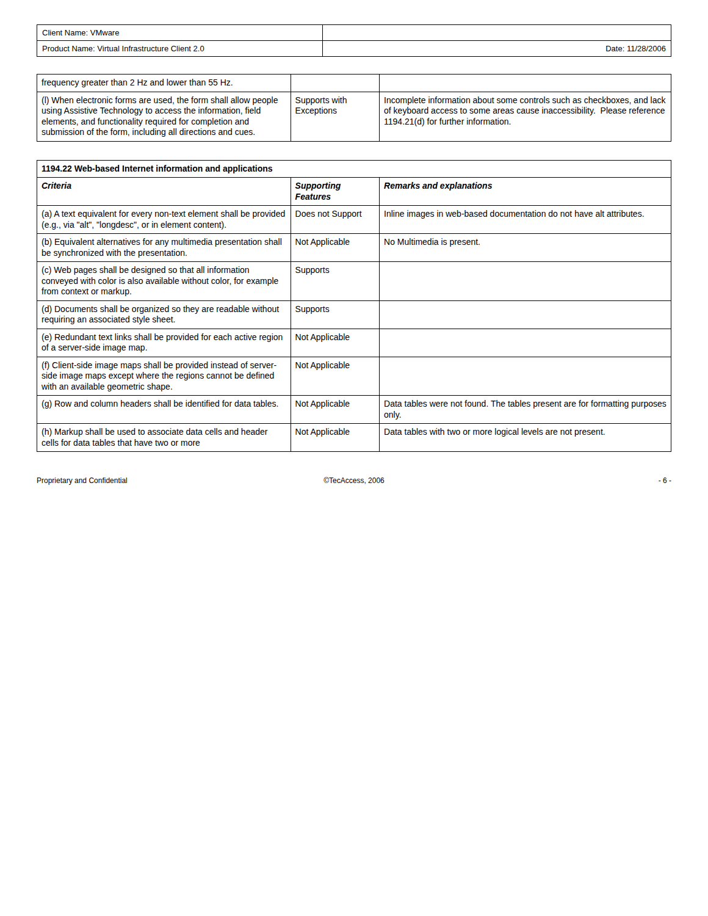| Client Name: VMware | |
| Product Name: Virtual Infrastructure Client 2.0 | Date: 11/28/2006 |
| frequency greater than 2 Hz and lower than 55 Hz. | | |
| (l) When electronic forms are used, the form shall allow people using Assistive Technology to access the information, field elements, and functionality required for completion and submission of the form, including all directions and cues. | Supports with Exceptions | Incomplete information about some controls such as checkboxes, and lack of keyboard access to some areas cause inaccessibility. Please reference 1194.21(d) for further information. |
| 1194.22 Web-based Internet information and applications |
| Criteria | Supporting Features | Remarks and explanations |
| (a) A text equivalent for every non-text element shall be provided (e.g., via "alt", "longdesc", or in element content). | Does not Support | Inline images in web-based documentation do not have alt attributes. |
| (b) Equivalent alternatives for any multimedia presentation shall be synchronized with the presentation. | Not Applicable | No Multimedia is present. |
| (c) Web pages shall be designed so that all information conveyed with color is also available without color, for example from context or markup. | Supports | |
| (d) Documents shall be organized so they are readable without requiring an associated style sheet. | Supports | |
| (e) Redundant text links shall be provided for each active region of a server-side image map. | Not Applicable | |
| (f) Client-side image maps shall be provided instead of server-side image maps except where the regions cannot be defined with an available geometric shape. | Not Applicable | |
| (g) Row and column headers shall be identified for data tables. | Not Applicable | Data tables were not found. The tables present are for formatting purposes only. |
| (h) Markup shall be used to associate data cells and header cells for data tables that have two or more | Not Applicable | Data tables with two or more logical levels are not present. |
Proprietary and Confidential
©TecAccess, 2006
- 6 -